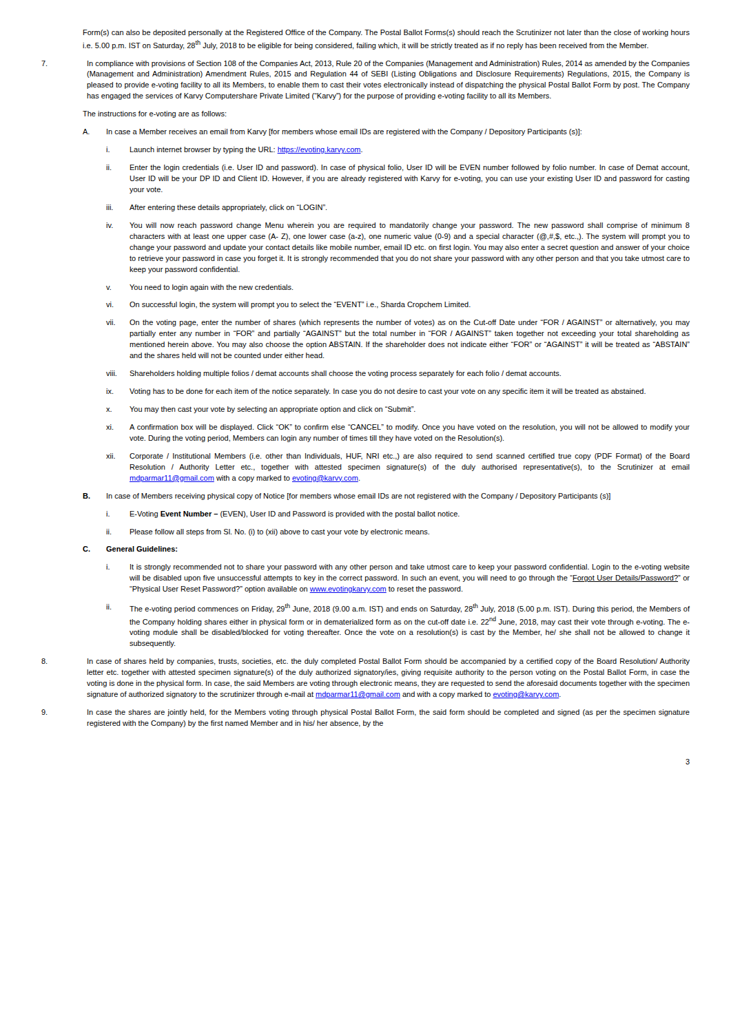Form(s) can also be deposited personally at the Registered Office of the Company. The Postal Ballot Forms(s) should reach the Scrutinizer not later than the close of working hours i.e. 5.00 p.m. IST on Saturday, 28th July, 2018 to be eligible for being considered, failing which, it will be strictly treated as if no reply has been received from the Member.
7.
In compliance with provisions of Section 108 of the Companies Act, 2013, Rule 20 of the Companies (Management and Administration) Rules, 2014 as amended by the Companies (Management and Administration) Amendment Rules, 2015 and Regulation 44 of SEBI (Listing Obligations and Disclosure Requirements) Regulations, 2015, the Company is pleased to provide e-voting facility to all its Members, to enable them to cast their votes electronically instead of dispatching the physical Postal Ballot Form by post. The Company has engaged the services of Karvy Computershare Private Limited (“Karvy”) for the purpose of providing e-voting facility to all its Members.
The instructions for e-voting are as follows:
A.
In case a Member receives an email from Karvy [for members whose email IDs are registered with the Company / Depository Participants (s)]:
i.
Launch internet browser by typing the URL: https://evoting.karvy.com.
ii.
Enter the login credentials (i.e. User ID and password). In case of physical folio, User ID will be EVEN number followed by folio number. In case of Demat account, User ID will be your DP ID and Client ID. However, if you are already registered with Karvy for e-voting, you can use your existing User ID and password for casting your vote.
iii.
After entering these details appropriately, click on “LOGIN”.
iv.
You will now reach password change Menu wherein you are required to mandatorily change your password. The new password shall comprise of minimum 8 characters with at least one upper case (A- Z), one lower case (a-z), one numeric value (0-9) and a special character (@,#,$, etc.,). The system will prompt you to change your password and update your contact details like mobile number, email ID etc. on first login. You may also enter a secret question and answer of your choice to retrieve your password in case you forget it. It is strongly recommended that you do not share your password with any other person and that you take utmost care to keep your password confidential.
v.
You need to login again with the new credentials.
vi.
On successful login, the system will prompt you to select the “EVENT” i.e., Sharda Cropchem Limited.
vii.
On the voting page, enter the number of shares (which represents the number of votes) as on the Cut-off Date under “FOR / AGAINST” or alternatively, you may partially enter any number in “FOR” and partially “AGAINST” but the total number in “FOR / AGAINST” taken together not exceeding your total shareholding as mentioned herein above. You may also choose the option ABSTAIN. If the shareholder does not indicate either “FOR” or “AGAINST” it will be treated as “ABSTAIN” and the shares held will not be counted under either head.
viii.
Shareholders holding multiple folios / demat accounts shall choose the voting process separately for each folio / demat accounts.
ix.
Voting has to be done for each item of the notice separately. In case you do not desire to cast your vote on any specific item it will be treated as abstained.
x.
You may then cast your vote by selecting an appropriate option and click on “Submit”.
xi.
A confirmation box will be displayed. Click “OK” to confirm else “CANCEL” to modify. Once you have voted on the resolution, you will not be allowed to modify your vote. During the voting period, Members can login any number of times till they have voted on the Resolution(s).
xii.
Corporate / Institutional Members (i.e. other than Individuals, HUF, NRI etc.,) are also required to send scanned certified true copy (PDF Format) of the Board Resolution / Authority Letter etc., together with attested specimen signature(s) of the duly authorised representative(s), to the Scrutinizer at email mdparmar11@gmail.com with a copy marked to evoting@karvy.com.
B.
In case of Members receiving physical copy of Notice [for members whose email IDs are not registered with the Company / Depository Participants (s)]
i.
E-Voting Event Number – (EVEN), User ID and Password is provided with the postal ballot notice.
ii.
Please follow all steps from Sl. No. (i) to (xii) above to cast your vote by electronic means.
C.
General Guidelines:
i.
It is strongly recommended not to share your password with any other person and take utmost care to keep your password confidential. Login to the e-voting website will be disabled upon five unsuccessful attempts to key in the correct password. In such an event, you will need to go through the “Forgot User Details/Password?” or “Physical User Reset Password?” option available on www.evotingkarvy.com to reset the password.
ii.
The e-voting period commences on Friday, 29th June, 2018 (9.00 a.m. IST) and ends on Saturday, 28th July, 2018 (5.00 p.m. IST). During this period, the Members of the Company holding shares either in physical form or in dematerialized form as on the cut-off date i.e. 22nd June, 2018, may cast their vote through e-voting. The e-voting module shall be disabled/blocked for voting thereafter. Once the vote on a resolution(s) is cast by the Member, he/ she shall not be allowed to change it subsequently.
8.
In case of shares held by companies, trusts, societies, etc. the duly completed Postal Ballot Form should be accompanied by a certified copy of the Board Resolution/ Authority letter etc. together with attested specimen signature(s) of the duly authorized signatory/ies, giving requisite authority to the person voting on the Postal Ballot Form, in case the voting is done in the physical form. In case, the said Members are voting through electronic means, they are requested to send the aforesaid documents together with the specimen signature of authorized signatory to the scrutinizer through e-mail at mdparmar11@gmail.com and with a copy marked to evoting@karvy.com.
9.
In case the shares are jointly held, for the Members voting through physical Postal Ballot Form, the said form should be completed and signed (as per the specimen signature registered with the Company) by the first named Member and in his/ her absence, by the
3